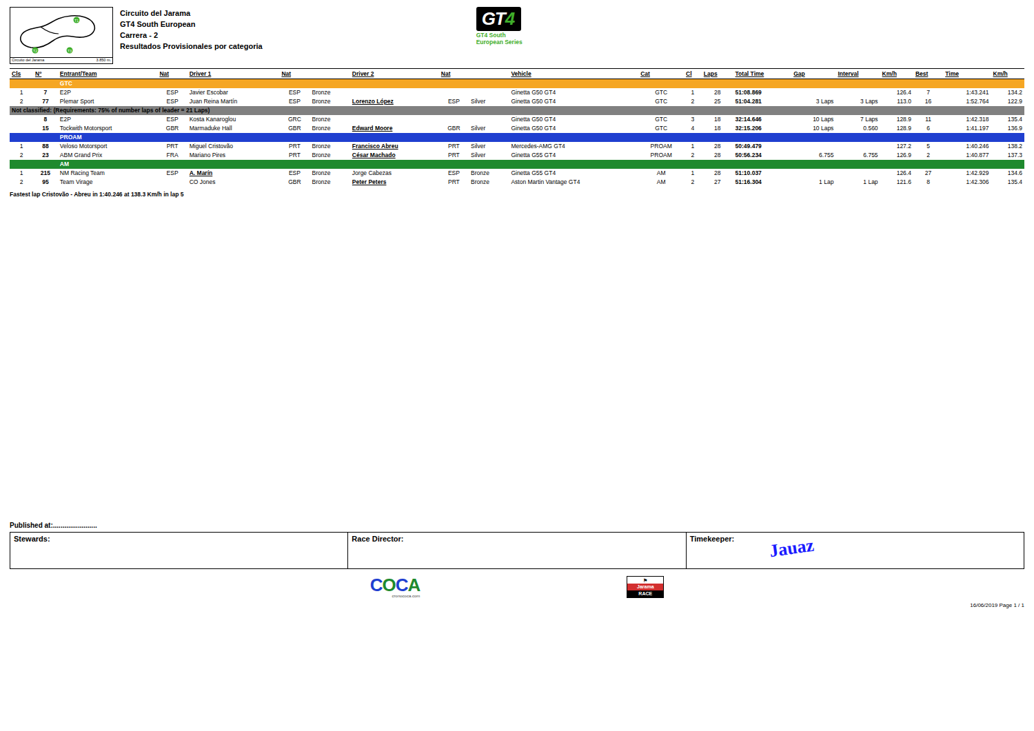T1 T2 T3
Circuito del Jarama 3.850 m.
Circuito del Jarama
GT4 South European
Carrera - 2
Resultados Provisionales por categoria
GT 4
GT4 South
European Series
| Cls | Nº | Entrant/Team | Nat | Driver 1 | Nat | | Driver 2 | Nat | | Vehicle | Cat | Cl | Laps | Total Time | Gap | Interval | Km/h | Best | Time | Km/h |
| --- | --- | --- | --- | --- | --- | --- | --- | --- | --- | --- | --- | --- | --- | --- | --- | --- | --- | --- | --- | --- |
| | | GTC | | | | | | | | | | | | | | | | | | |
| 1 | 7 | E2P | ESP | Javier Escobar | ESP | Bronze | | | | Ginetta G50 GT4 | GTC | 1 | 28 | 51:08.869 | | | 126.4 | 7 | 1:43.241 | 134.2 |
| 2 | 77 | Plemar Sport | ESP | Juan Reina Martín | ESP | Bronze | Lorenzo López | ESP | Silver | Ginetta G50 GT4 | GTC | 2 | 25 | 51:04.281 | 3 Laps | 3 Laps | 113.0 | 16 | 1:52.764 | 122.9 |
| Not classified: (Requirements: 75% of number laps of leader = 21 Laps) | | | | | | | | | | |
| | 8 | E2P | ESP | Kosta Kanaroglou | GRC | Bronze | | | | Ginetta G50 GT4 | GTC | 3 | 18 | 32:14.646 | 10 Laps | 7 Laps | 128.9 | 11 | 1:42.318 | 135.4 |
| | 15 | Tockwith Motorsport | GBR | Marmaduke Hall | GBR | Bronze | Edward Moore | GBR | Silver | Ginetta G50 GT4 | GTC | 4 | 18 | 32:15.206 | 10 Laps | 0.560 | 128.9 | 6 | 1:41.197 | 136.9 |
| | | PROAM | | | | | | | | | | | | | | | | | | |
| 1 | 88 | Veloso Motorsport | PRT | Miguel Cristovão | PRT | Bronze | Francisco Abreu | PRT | Silver | Mercedes-AMG GT4 | PROAM | 1 | 28 | 50:49.479 | | | 127.2 | 5 | 1:40.246 | 138.2 |
| 2 | 23 | ABM Grand Prix | FRA | Mariano Pires | PRT | Bronze | César Machado | PRT | Silver | Ginetta G55 GT4 | PROAM | 2 | 28 | 50:56.234 | 6.755 | 6.755 | 126.9 | 2 | 1:40.877 | 137.3 |
| | | AM | | | | | | | | | | | | | | | | | | |
| 1 | 215 | NM Racing Team | ESP | A. Marín | ESP | Bronze | Jorge Cabezas | ESP | Bronze | Ginetta G55 GT4 | AM | 1 | 28 | 51:10.037 | | | 126.4 | 27 | 1:42.929 | 134.6 |
| 2 | 95 | Team Virage | | CO Jones | GBR | Bronze | Peter Peters | PRT | Bronze | Aston Martin Vantage GT4 | AM | 2 | 27 | 51:16.304 | 1 Lap | 1 Lap | 121.6 | 8 | 1:42.306 | 135.4 |
Fastest lap Cristovão - Abreu in 1:40.246 at 138.3 Km/h in lap 5
Published at:.......................
| Stewards: | Race Director: | Timekeeper: Jauaz |
COCA
cronococa.com
⚑
Jarama
RACE
16/06/2019 Page 1 / 1